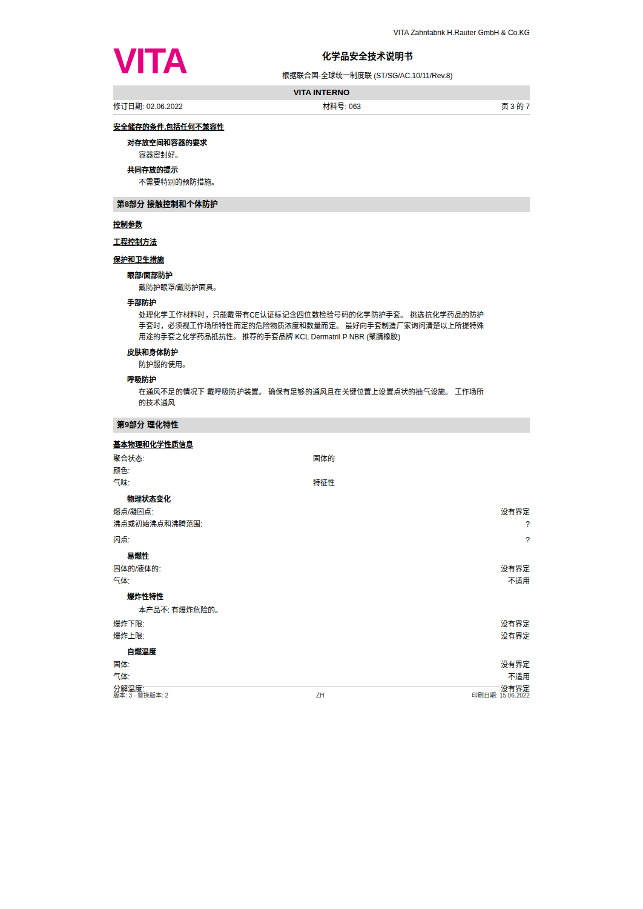VITA Zahnfabrik H.Rauter GmbH & Co.KG
VITA
化学品安全技术说明书
根据联合国-全球统一制度联 (ST/SG/AC.10/11/Rev.8)
VITA INTERNO
修订日期: 02.06.2022
材料号: 063
页 3 的 7
安全储存的条件,包括任何不兼容性
对存放空间和容器的要求
容器密封好。
共同存放的提示
不需要特别的预防措施。
第8部分 接触控制和个体防护
控制参数
工程控制方法
保护和卫生措施
眼部/面部防护
戴防护眼罩/戴防护面具。
手部防护
处理化学工作材料时，只能戴带有CE认证标记含四位数检验号码的化学防护手套。 挑选抗化学药品的防护手套时，必须视工作场所特性而定的危险物质浓度和数量而定。 最好向手套制造厂家询问清楚以上所提特殊用途的手套之化学药品抵抗性。 推荐的手套品牌 KCL Dermatril P NBR (聚腈橡胶)
皮肤和身体防护
防护服的使用。
呼吸防护
在通风不足的情况下 戴呼吸防护装置。 确保有足够的通风且在关键位置上设置点状的抽气设施。 工作场所的技术通风
第9部分 理化特性
基本物理和化学性质信息
| 聚合状态: | 固体的 | |
| 颜色: | | |
| 气味: | 特征性 | |
物理状态变化
| 熔点/凝固点: | | 没有界定 |
| 沸点或初始沸点和沸腾范围: | | ? |
| 闪点: | | ? |
易燃性
| 固体的/液体的: | | 没有界定 |
| 气体: | | 不适用 |
爆炸性特性
本产品不: 有爆炸危险的。
| 爆炸下限: | | 没有界定 |
| 爆炸上限: | | 没有界定 |
自燃温度
| 固体: | | 没有界定 |
| 气体: | | 不适用 |
| 分解温度: | | 没有界定 |
版本: 3 - 替换版本: 2
ZH
印刷日期: 15.06.2022